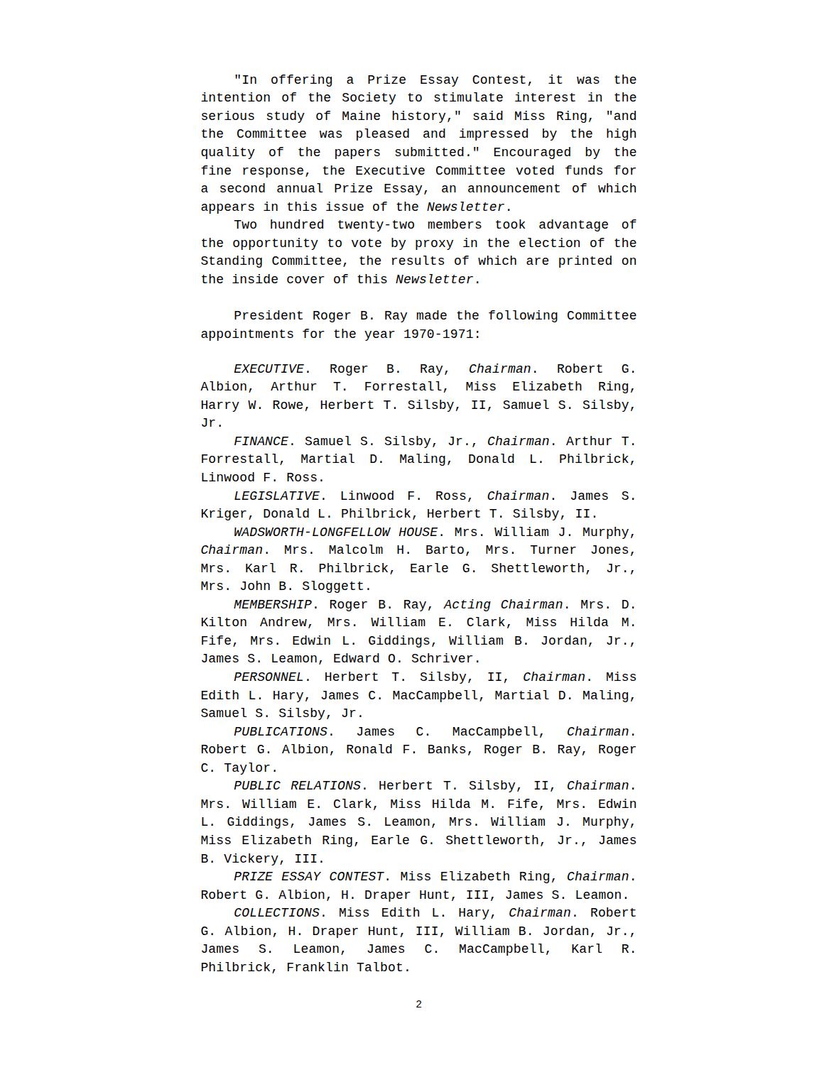"In offering a Prize Essay Contest, it was the intention of the Society to stimulate interest in the serious study of Maine history," said Miss Ring, "and the Committee was pleased and impressed by the high quality of the papers submitted." Encouraged by the fine response, the Executive Committee voted funds for a second annual Prize Essay, an announcement of which appears in this issue of the Newsletter.
Two hundred twenty-two members took advantage of the opportunity to vote by proxy in the election of the Standing Committee, the results of which are printed on the inside cover of this Newsletter.
President Roger B. Ray made the following Committee appointments for the year 1970-1971:
EXECUTIVE. Roger B. Ray, Chairman. Robert G. Albion, Arthur T. Forrestall, Miss Elizabeth Ring, Harry W. Rowe, Herbert T. Silsby, II, Samuel S. Silsby, Jr.
FINANCE. Samuel S. Silsby, Jr., Chairman. Arthur T. Forrestall, Martial D. Maling, Donald L. Philbrick, Linwood F. Ross.
LEGISLATIVE. Linwood F. Ross, Chairman. James S. Kriger, Donald L. Philbrick, Herbert T. Silsby, II.
WADSWORTH-LONGFELLOW HOUSE. Mrs. William J. Murphy, Chairman. Mrs. Malcolm H. Barto, Mrs. Turner Jones, Mrs. Karl R. Philbrick, Earle G. Shettleworth, Jr., Mrs. John B. Sloggett.
MEMBERSHIP. Roger B. Ray, Acting Chairman. Mrs. D. Kilton Andrew, Mrs. William E. Clark, Miss Hilda M. Fife, Mrs. Edwin L. Giddings, William B. Jordan, Jr., James S. Leamon, Edward O. Schriver.
PERSONNEL. Herbert T. Silsby, II, Chairman. Miss Edith L. Hary, James C. MacCampbell, Martial D. Maling, Samuel S. Silsby, Jr.
PUBLICATIONS. James C. MacCampbell, Chairman. Robert G. Albion, Ronald F. Banks, Roger B. Ray, Roger C. Taylor.
PUBLIC RELATIONS. Herbert T. Silsby, II, Chairman. Mrs. William E. Clark, Miss Hilda M. Fife, Mrs. Edwin L. Giddings, James S. Leamon, Mrs. William J. Murphy, Miss Elizabeth Ring, Earle G. Shettleworth, Jr., James B. Vickery, III.
PRIZE ESSAY CONTEST. Miss Elizabeth Ring, Chairman. Robert G. Albion, H. Draper Hunt, III, James S. Leamon.
COLLECTIONS. Miss Edith L. Hary, Chairman. Robert G. Albion, H. Draper Hunt, III, William B. Jordan, Jr., James S. Leamon, James C. MacCampbell, Karl R. Philbrick, Franklin Talbot.
2